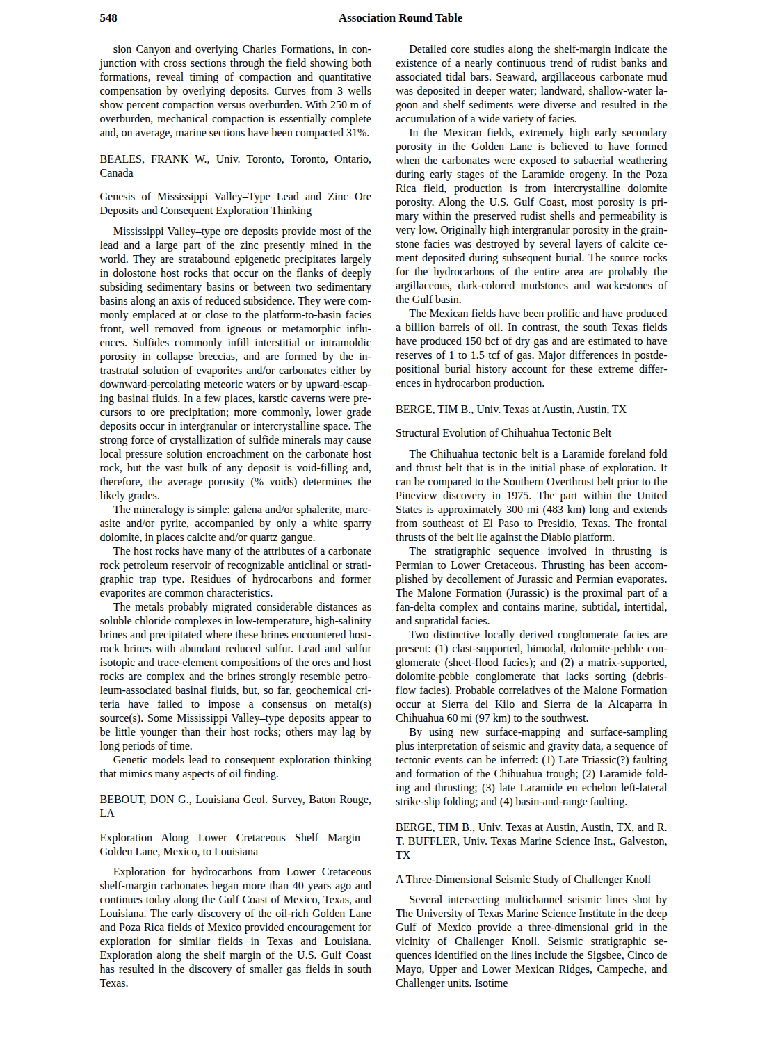548 Association Round Table
sion Canyon and overlying Charles Formations, in conjunction with cross sections through the field showing both formations, reveal timing of compaction and quantitative compensation by overlying deposits. Curves from 3 wells show percent compaction versus overburden. With 250 m of overburden, mechanical compaction is essentially complete and, on average, marine sections have been compacted 31%.
BEALES, FRANK W., Univ. Toronto, Toronto, Ontario, Canada
Genesis of Mississippi Valley–Type Lead and Zinc Ore Deposits and Consequent Exploration Thinking
Mississippi Valley–type ore deposits provide most of the lead and a large part of the zinc presently mined in the world. They are stratabound epigenetic precipitates largely in dolostone host rocks that occur on the flanks of deeply subsiding sedimentary basins or between two sedimentary basins along an axis of reduced subsidence. They were commonly emplaced at or close to the platform-to-basin facies front, well removed from igneous or metamorphic influences. Sulfides commonly infill interstitial or intramoldic porosity in collapse breccias, and are formed by the intrastratal solution of evaporites and/or carbonates either by downward-percolating meteoric waters or by upward-escaping basinal fluids. In a few places, karstic caverns were precursors to ore precipitation; more commonly, lower grade deposits occur in intergranular or intercrystalline space. The strong force of crystallization of sulfide minerals may cause local pressure solution encroachment on the carbonate host rock, but the vast bulk of any deposit is void-filling and, therefore, the average porosity (% voids) determines the likely grades.
The mineralogy is simple: galena and/or sphalerite, marcasite and/or pyrite, accompanied by only a white sparry dolomite, in places calcite and/or quartz gangue.
The host rocks have many of the attributes of a carbonate rock petroleum reservoir of recognizable anticlinal or stratigraphic trap type. Residues of hydrocarbons and former evaporites are common characteristics.
The metals probably migrated considerable distances as soluble chloride complexes in low-temperature, high-salinity brines and precipitated where these brines encountered host-rock brines with abundant reduced sulfur. Lead and sulfur isotopic and trace-element compositions of the ores and host rocks are complex and the brines strongly resemble petroleum-associated basinal fluids, but, so far, geochemical criteria have failed to impose a consensus on metal(s) source(s). Some Mississippi Valley–type deposits appear to be little younger than their host rocks; others may lag by long periods of time.
Genetic models lead to consequent exploration thinking that mimics many aspects of oil finding.
BEBOUT, DON G., Louisiana Geol. Survey, Baton Rouge, LA
Exploration Along Lower Cretaceous Shelf Margin—Golden Lane, Mexico, to Louisiana
Exploration for hydrocarbons from Lower Cretaceous shelf-margin carbonates began more than 40 years ago and continues today along the Gulf Coast of Mexico, Texas, and Louisiana. The early discovery of the oil-rich Golden Lane and Poza Rica fields of Mexico provided encouragement for exploration for similar fields in Texas and Louisiana. Exploration along the shelf margin of the U.S. Gulf Coast has resulted in the discovery of smaller gas fields in south Texas.
Detailed core studies along the shelf-margin indicate the existence of a nearly continuous trend of rudist banks and associated tidal bars. Seaward, argillaceous carbonate mud was deposited in deeper water; landward, shallow-water lagoon and shelf sediments were diverse and resulted in the accumulation of a wide variety of facies.
In the Mexican fields, extremely high early secondary porosity in the Golden Lane is believed to have formed when the carbonates were exposed to subaerial weathering during early stages of the Laramide orogeny. In the Poza Rica field, production is from intercrystalline dolomite porosity. Along the U.S. Gulf Coast, most porosity is primary within the preserved rudist shells and permeability is very low. Originally high intergranular porosity in the grainstone facies was destroyed by several layers of calcite cement deposited during subsequent burial. The source rocks for the hydrocarbons of the entire area are probably the argillaceous, dark-colored mudstones and wackestones of the Gulf basin.
The Mexican fields have been prolific and have produced a billion barrels of oil. In contrast, the south Texas fields have produced 150 bcf of dry gas and are estimated to have reserves of 1 to 1.5 tcf of gas. Major differences in postdepositional burial history account for these extreme differences in hydrocarbon production.
BERGE, TIM B., Univ. Texas at Austin, Austin, TX
Structural Evolution of Chihuahua Tectonic Belt
The Chihuahua tectonic belt is a Laramide foreland fold and thrust belt that is in the initial phase of exploration. It can be compared to the Southern Overthrust belt prior to the Pineview discovery in 1975. The part within the United States is approximately 300 mi (483 km) long and extends from southeast of El Paso to Presidio, Texas. The frontal thrusts of the belt lie against the Diablo platform.
The stratigraphic sequence involved in thrusting is Permian to Lower Cretaceous. Thrusting has been accomplished by decollement of Jurassic and Permian evaporates. The Malone Formation (Jurassic) is the proximal part of a fan-delta complex and contains marine, subtidal, intertidal, and supratidal facies.
Two distinctive locally derived conglomerate facies are present: (1) clast-supported, bimodal, dolomite-pebble conglomerate (sheet-flood facies); and (2) a matrix-supported, dolomite-pebble conglomerate that lacks sorting (debris-flow facies). Probable correlatives of the Malone Formation occur at Sierra del Kilo and Sierra de la Alcaparra in Chihuahua 60 mi (97 km) to the southwest.
By using new surface-mapping and surface-sampling plus interpretation of seismic and gravity data, a sequence of tectonic events can be inferred: (1) Late Triassic(?) faulting and formation of the Chihuahua trough; (2) Laramide folding and thrusting; (3) late Laramide en echelon left-lateral strike-slip folding; and (4) basin-and-range faulting.
BERGE, TIM B., Univ. Texas at Austin, Austin, TX, and R. T. BUFFLER, Univ. Texas Marine Science Inst., Galveston, TX
A Three-Dimensional Seismic Study of Challenger Knoll
Several intersecting multichannel seismic lines shot by The University of Texas Marine Science Institute in the deep Gulf of Mexico provide a three-dimensional grid in the vicinity of Challenger Knoll. Seismic stratigraphic sequences identified on the lines include the Sigsbee, Cinco de Mayo, Upper and Lower Mexican Ridges, Campeche, and Challenger units. Isotime